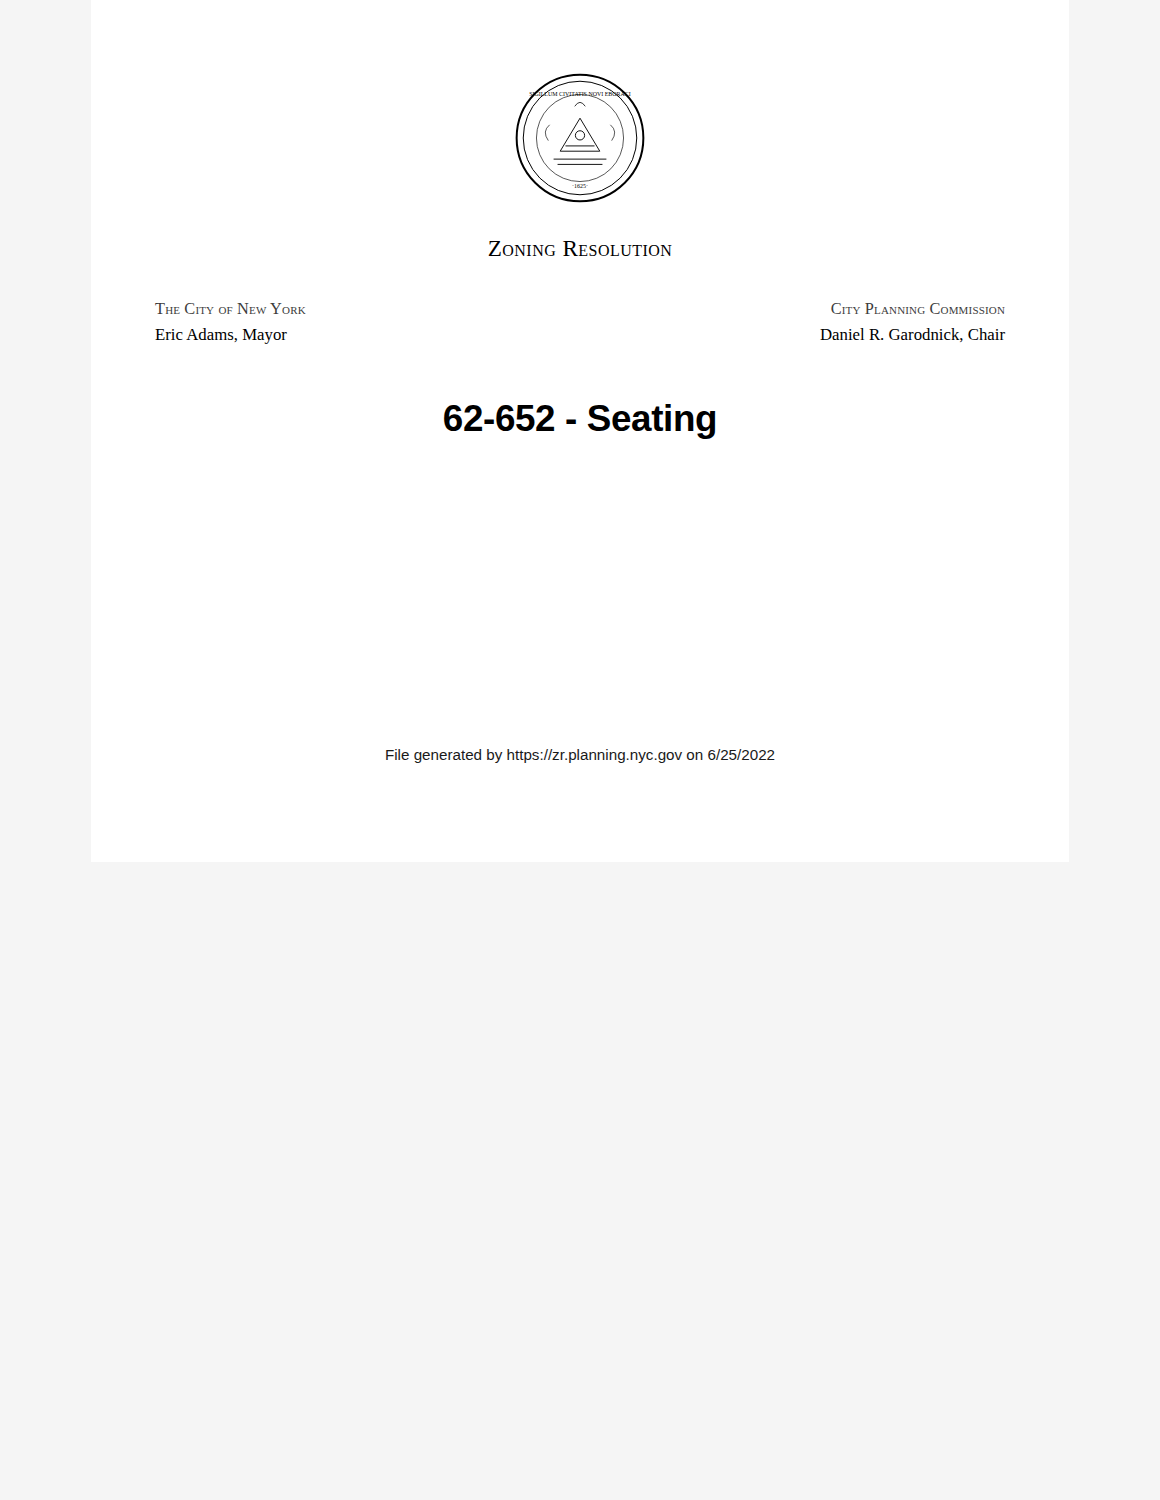Zoning Resolution
| The City of New York | City Planning Commission |
| Eric Adams, Mayor | Daniel R. Garodnick, Chair |
62-652 - Seating
File generated by https://zr.planning.nyc.gov on 6/25/2022